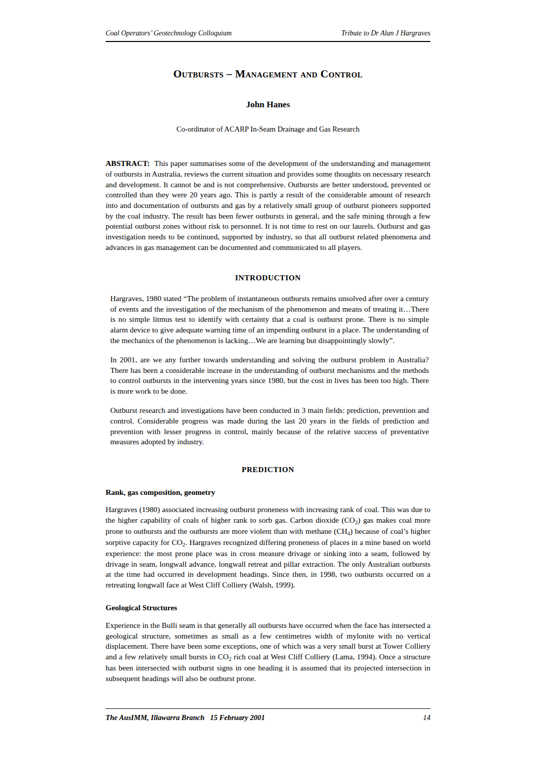Coal Operators’ Geotechnology Colloquium Tribute to Dr Alan J Hargraves
Outbursts – Management and Control
John Hanes
Co-ordinator of ACARP In-Seam Drainage and Gas Research
ABSTRACT: This paper summarises some of the development of the understanding and management of outbursts in Australia, reviews the current situation and provides some thoughts on necessary research and development. It cannot be and is not comprehensive. Outbursts are better understood, prevented or controlled than they were 20 years ago. This is partly a result of the considerable amount of research into and documentation of outbursts and gas by a relatively small group of outburst pioneers supported by the coal industry. The result has been fewer outbursts in general, and the safe mining through a few potential outburst zones without risk to personnel. It is not time to rest on our laurels. Outburst and gas investigation needs to be continued, supported by industry, so that all outburst related phenomena and advances in gas management can be documented and communicated to all players.
INTRODUCTION
Hargraves, 1980 stated “The problem of instantaneous outbursts remains unsolved after over a century of events and the investigation of the mechanism of the phenomenon and means of treating it…There is no simple litmus test to identify with certainty that a coal is outburst prone. There is no simple alarm device to give adequate warning time of an impending outburst in a place. The understanding of the mechanics of the phenomenon is lacking…We are learning but disappointingly slowly”.
In 2001, are we any further towards understanding and solving the outburst problem in Australia? There has been a considerable increase in the understanding of outburst mechanisms and the methods to control outbursts in the intervening years since 1980, but the cost in lives has been too high. There is more work to be done.
Outburst research and investigations have been conducted in 3 main fields: prediction, prevention and control. Considerable progress was made during the last 20 years in the fields of prediction and prevention with lesser progress in control, mainly because of the relative success of preventative measures adopted by industry.
PREDICTION
Rank, gas composition, geometry
Hargraves (1980) associated increasing outburst proneness with increasing rank of coal. This was due to the higher capability of coals of higher rank to sorb gas. Carbon dioxide (CO2) gas makes coal more prone to outbursts and the outbursts are more violent than with methane (CH4) because of coal’s higher sorptive capacity for CO2. Hargraves recognized differing proneness of places in a mine based on world experience: the most prone place was in cross measure drivage or sinking into a seam, followed by drivage in seam, longwall advance, longwall retreat and pillar extraction. The only Australian outbursts at the time had occurred in development headings. Since then, in 1998, two outbursts occurred on a retreating longwall face at West Cliff Colliery (Walsh, 1999).
Geological Structures
Experience in the Bulli seam is that generally all outbursts have occurred when the face has intersected a geological structure, sometimes as small as a few centimetres width of mylonite with no vertical displacement. There have been some exceptions, one of which was a very small burst at Tower Colliery and a few relatively small bursts in CO2 rich coal at West Cliff Colliery (Lama, 1994). Once a structure has been intersected with outburst signs in one heading it is assumed that its projected intersection in subsequent headings will also be outburst prone.
The AusIMM, Illawarra Branch 15 February 2001 14